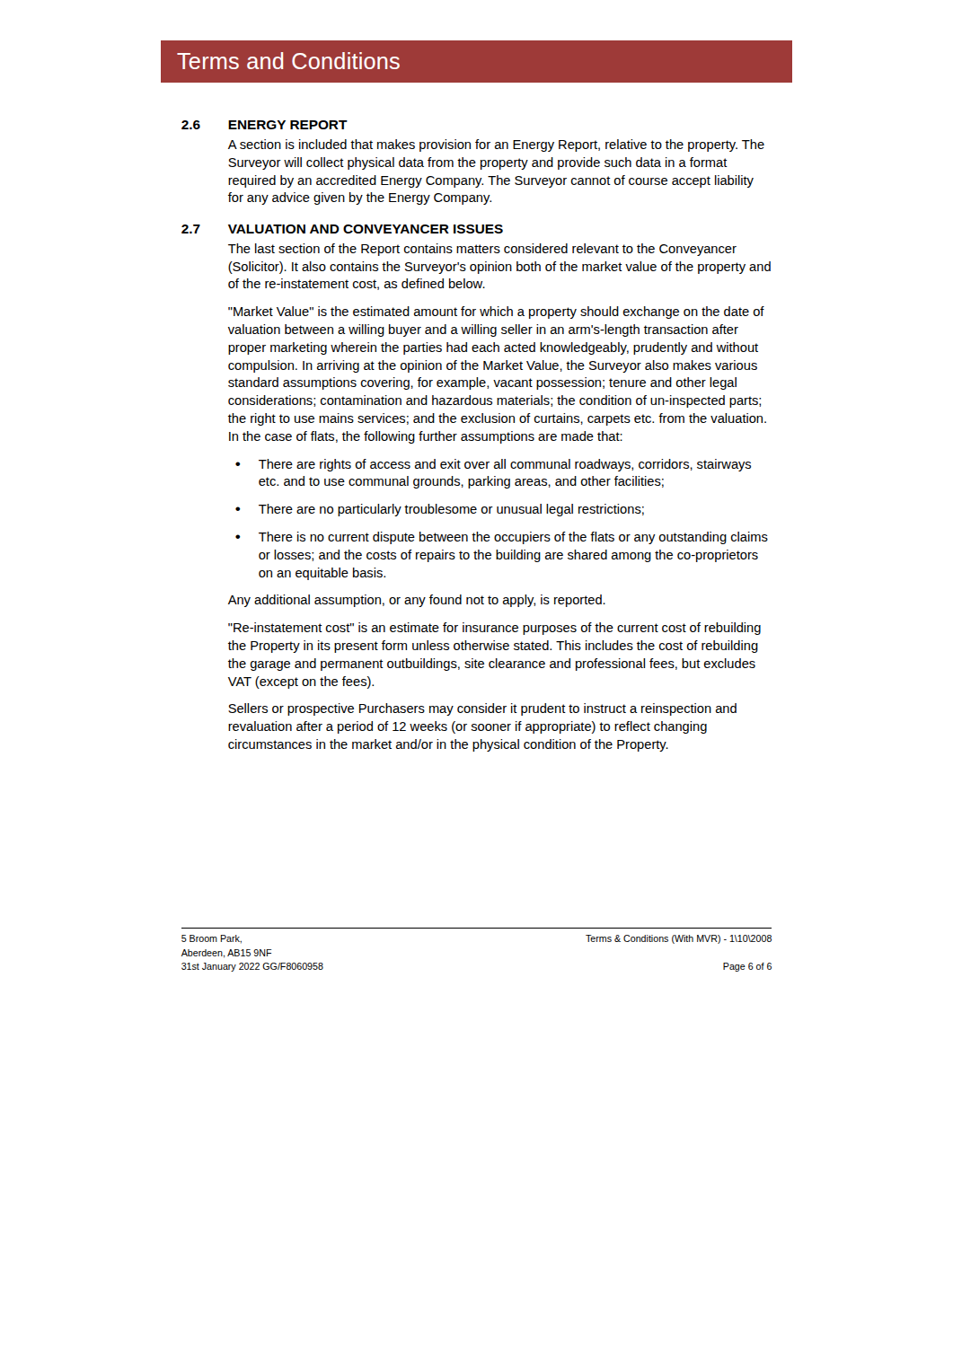Terms and Conditions
2.6 ENERGY REPORT
A section is included that makes provision for an Energy Report, relative to the property. The Surveyor will collect physical data from the property and provide such data in a format required by an accredited Energy Company. The Surveyor cannot of course accept liability for any advice given by the Energy Company.
2.7 VALUATION AND CONVEYANCER ISSUES
The last section of the Report contains matters considered relevant to the Conveyancer (Solicitor). It also contains the Surveyor's opinion both of the market value of the property and of the re-instatement cost, as defined below.
"Market Value" is the estimated amount for which a property should exchange on the date of valuation between a willing buyer and a willing seller in an arm's-length transaction after proper marketing wherein the parties had each acted knowledgeably, prudently and without compulsion. In arriving at the opinion of the Market Value, the Surveyor also makes various standard assumptions covering, for example, vacant possession; tenure and other legal considerations; contamination and hazardous materials; the condition of un-inspected parts; the right to use mains services; and the exclusion of curtains, carpets etc. from the valuation. In the case of flats, the following further assumptions are made that:
There are rights of access and exit over all communal roadways, corridors, stairways etc. and to use communal grounds, parking areas, and other facilities;
There are no particularly troublesome or unusual legal restrictions;
There is no current dispute between the occupiers of the flats or any outstanding claims or losses; and the costs of repairs to the building are shared among the co-proprietors on an equitable basis.
Any additional assumption, or any found not to apply, is reported.
"Re-instatement cost" is an estimate for insurance purposes of the current cost of rebuilding the Property in its present form unless otherwise stated. This includes the cost of rebuilding the garage and permanent outbuildings, site clearance and professional fees, but excludes VAT (except on the fees).
Sellers or prospective Purchasers may consider it prudent to instruct a reinspection and revaluation after a period of 12 weeks (or sooner if appropriate) to reflect changing circumstances in the market and/or in the physical condition of the Property.
5 Broom Park,
Aberdeen, AB15 9NF
31st January 2022 GG/F8060958
Terms & Conditions (With MVR) - 1\10\2008
Page 6 of 6